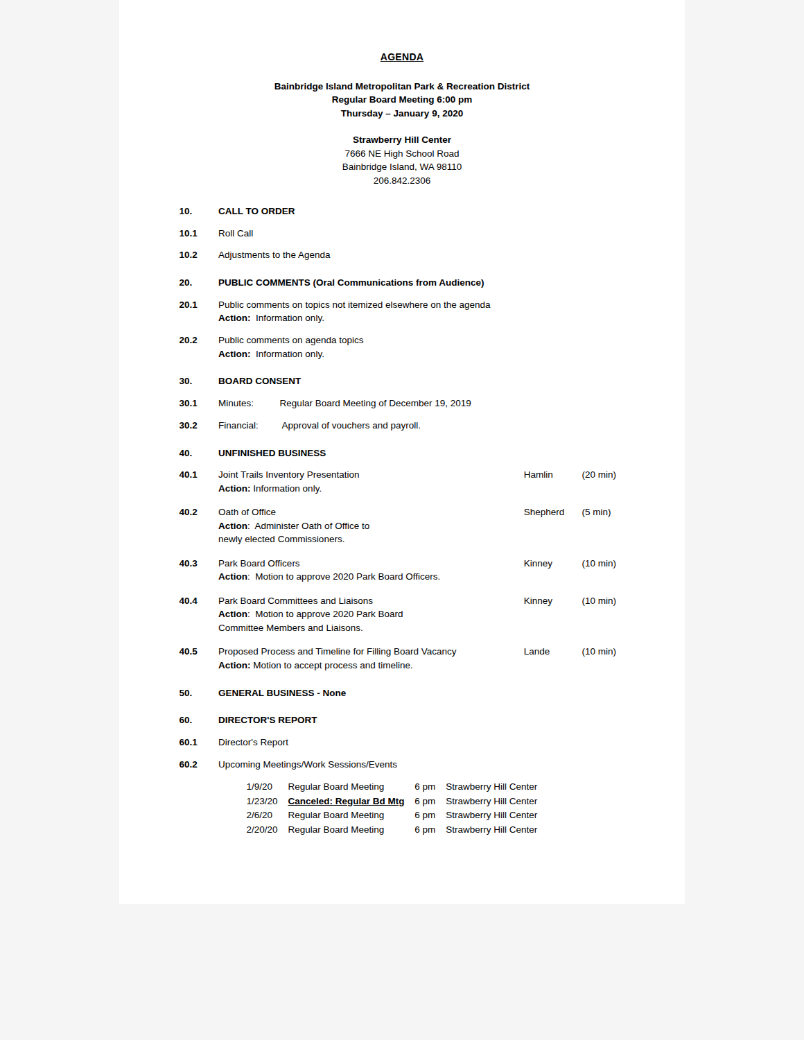AGENDA
Bainbridge Island Metropolitan Park & Recreation District
Regular Board Meeting 6:00 pm
Thursday – January 9, 2020
Strawberry Hill Center
7666 NE High School Road
Bainbridge Island, WA 98110
206.842.2306
10.
CALL TO ORDER
10.1
Roll Call
10.2
Adjustments to the Agenda
20.
PUBLIC COMMENTS (Oral Communications from Audience)
20.1
Public comments on topics not itemized elsewhere on the agenda
Action: Information only.
20.2
Public comments on agenda topics
Action: Information only.
30.
BOARD CONSENT
30.1
Minutes: Regular Board Meeting of December 19, 2019
30.2
Financial: Approval of vouchers and payroll.
40.
UNFINISHED BUSINESS
40.1
Joint Trails Inventory Presentation
Action: Information only.
Hamlin
(20 min)
40.2
Oath of Office
Action: Administer Oath of Office to
newly elected Commissioners.
Shepherd
(5 min)
40.3
Park Board Officers
Action: Motion to approve 2020 Park Board Officers.
Kinney
(10 min)
40.4
Park Board Committees and Liaisons
Action: Motion to approve 2020 Park Board
Committee Members and Liaisons.
Kinney
(10 min)
40.5
Proposed Process and Timeline for Filling Board Vacancy
Action: Motion to accept process and timeline.
Lande
(10 min)
50.
GENERAL BUSINESS - None
60.
DIRECTOR'S REPORT
60.1
Director's Report
60.2
Upcoming Meetings/Work Sessions/Events
| 1/9/20 | Regular Board Meeting | 6 pm | Strawberry Hill Center |
| 1/23/20 | Canceled: Regular Bd Mtg | 6 pm | Strawberry Hill Center |
| 2/6/20 | Regular Board Meeting | 6 pm | Strawberry Hill Center |
| 2/20/20 | Regular Board Meeting | 6 pm | Strawberry Hill Center |